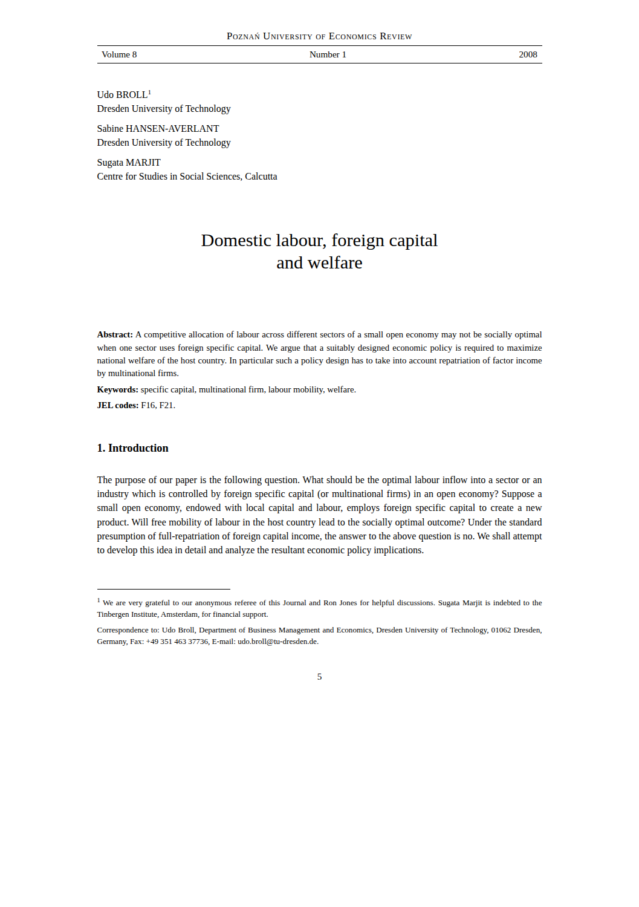Poznań University of Economics Review
Volume 8 Number 1 2008
Udo BROLL1 Dresden University of Technology
Sabine HANSEN-AVERLANT Dresden University of Technology
Sugata MARJIT Centre for Studies in Social Sciences, Calcutta
Domestic labour, foreign capital
and welfare
Abstract: A competitive allocation of labour across different sectors of a small open economy may not be socially optimal when one sector uses foreign specific capital. We argue that a suitably designed economic policy is required to maximize national welfare of the host country. In particular such a policy design has to take into account repatriation of factor income by multinational firms.
Keywords: specific capital, multinational firm, labour mobility, welfare.
JEL codes: F16, F21.
1. Introduction
The purpose of our paper is the following question. What should be the optimal labour inflow into a sector or an industry which is controlled by foreign specific capital (or multinational firms) in an open economy? Suppose a small open economy, endowed with local capital and labour, employs foreign specific capital to create a new product. Will free mobility of labour in the host country lead to the socially optimal outcome? Under the standard presumption of full-repatriation of foreign capital income, the answer to the above question is no. We shall attempt to develop this idea in detail and analyze the resultant economic policy implications.
1 We are very grateful to our anonymous referee of this Journal and Ron Jones for helpful discussions. Sugata Marjit is indebted to the Tinbergen Institute, Amsterdam, for financial support.
Correspondence to: Udo Broll, Department of Business Management and Economics, Dresden University of Technology, 01062 Dresden, Germany, Fax: +49 351 463 37736, E-mail: udo.broll@tu-dresden.de.
5